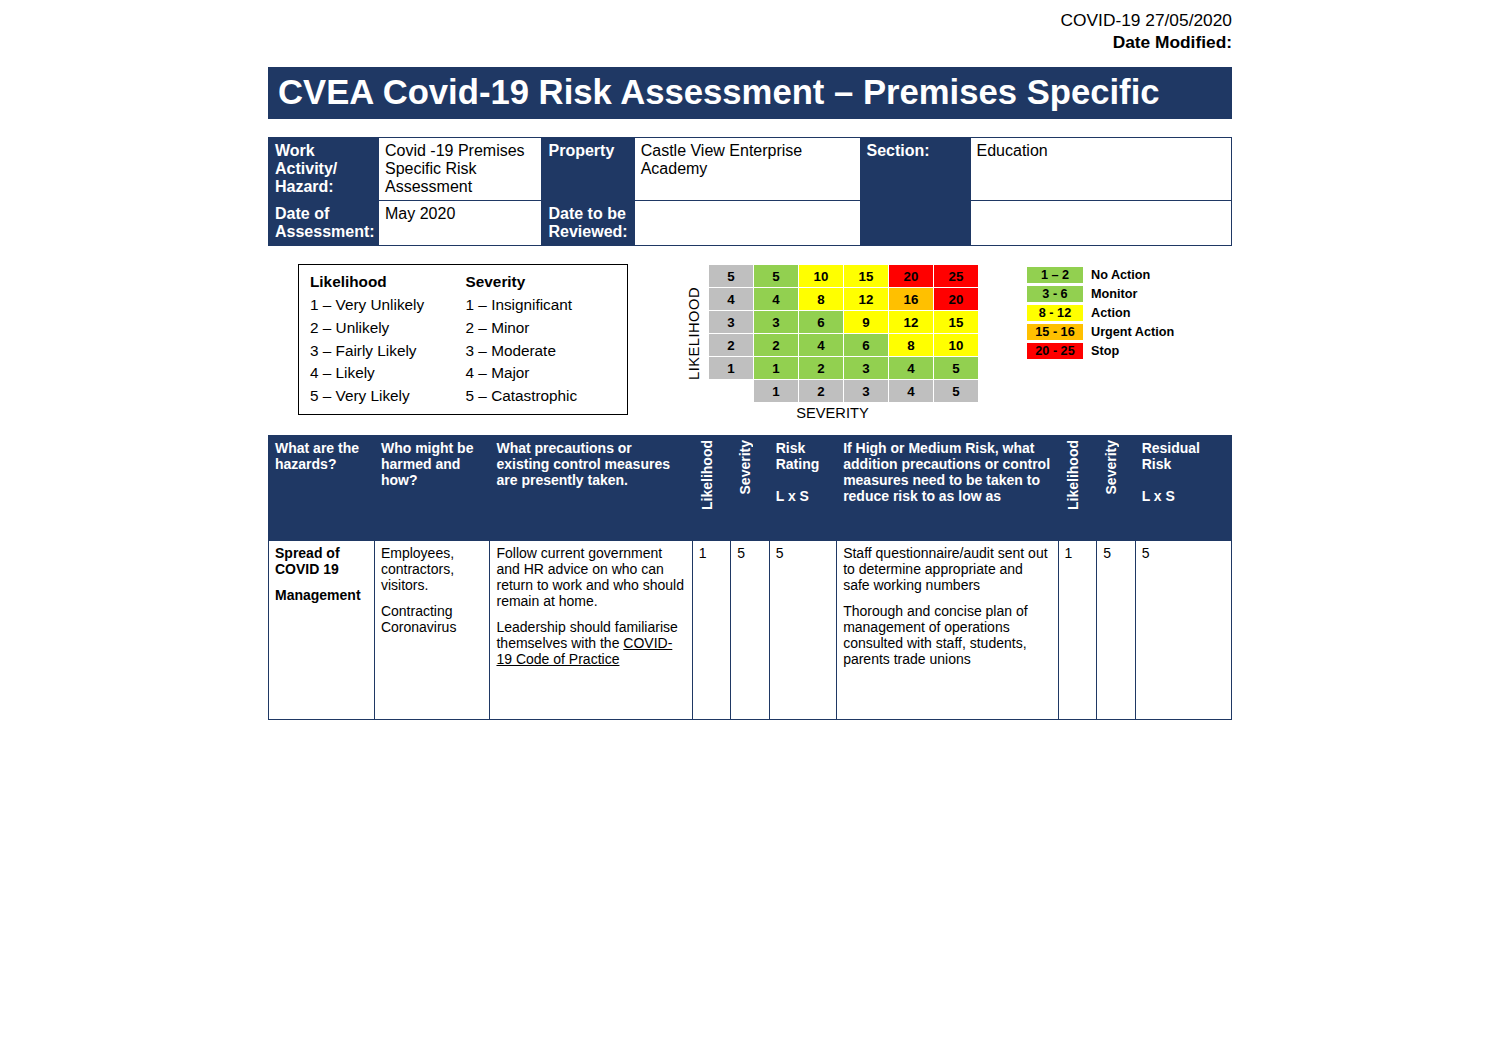COVID-19 27/05/2020
Date Modified:
CVEA Covid-19 Risk Assessment – Premises Specific
| Work Activity/ Hazard: | Covid -19 Premises Specific Risk Assessment | Property | Castle View Enterprise Academy | Section: | Education |
| Date of Assessment: | May 2020 | Date to be Reviewed: | | | |
| Likelihood | Severity |
| 1 – Very Unlikely | 1 – Insignificant |
| 2 – Unlikely | 2 – Minor |
| 3 – Fairly Likely | 3 – Moderate |
| 4 – Likely | 4 – Major |
| 5 – Very Likely | 5 – Catastrophic |
LIKELIHOOD
| 5 | 5 | 10 | 15 | 20 | 25 |
| 4 | 4 | 8 | 12 | 16 | 20 |
| 3 | 3 | 6 | 9 | 12 | 15 |
| 2 | 2 | 4 | 6 | 8 | 10 |
| 1 | 1 | 2 | 3 | 4 | 5 |
| | 1 | 2 | 3 | 4 | 5 |
SEVERITY
| 1 – 2 | No Action |
| 3 - 6 | Monitor |
| 8 - 12 | Action |
| 15 - 16 | Urgent Action |
| 20 - 25 | Stop |
| What are the hazards? | Who might be harmed and how? | What precautions or existing control measures are presently taken. | Likelihood | Severity | Risk Rating L x S | If High or Medium Risk, what addition precautions or control measures need to be taken to reduce risk to as low as | Likelihood | Severity | Residual Risk L x S |
| --- | --- | --- | --- | --- | --- | --- | --- | --- | --- |
| Spread of COVID 19 Management | Employees, contractors, visitors. Contracting Coronavirus | Follow current government and HR advice on who can return to work and who should remain at home. Leadership should familiarise themselves with the COVID-19 Code of Practice | 1 | 5 | 5 | Staff questionnaire/audit sent out to determine appropriate and safe working numbers Thorough and concise plan of management of operations consulted with staff, students, parents trade unions | 1 | 5 | 5 |